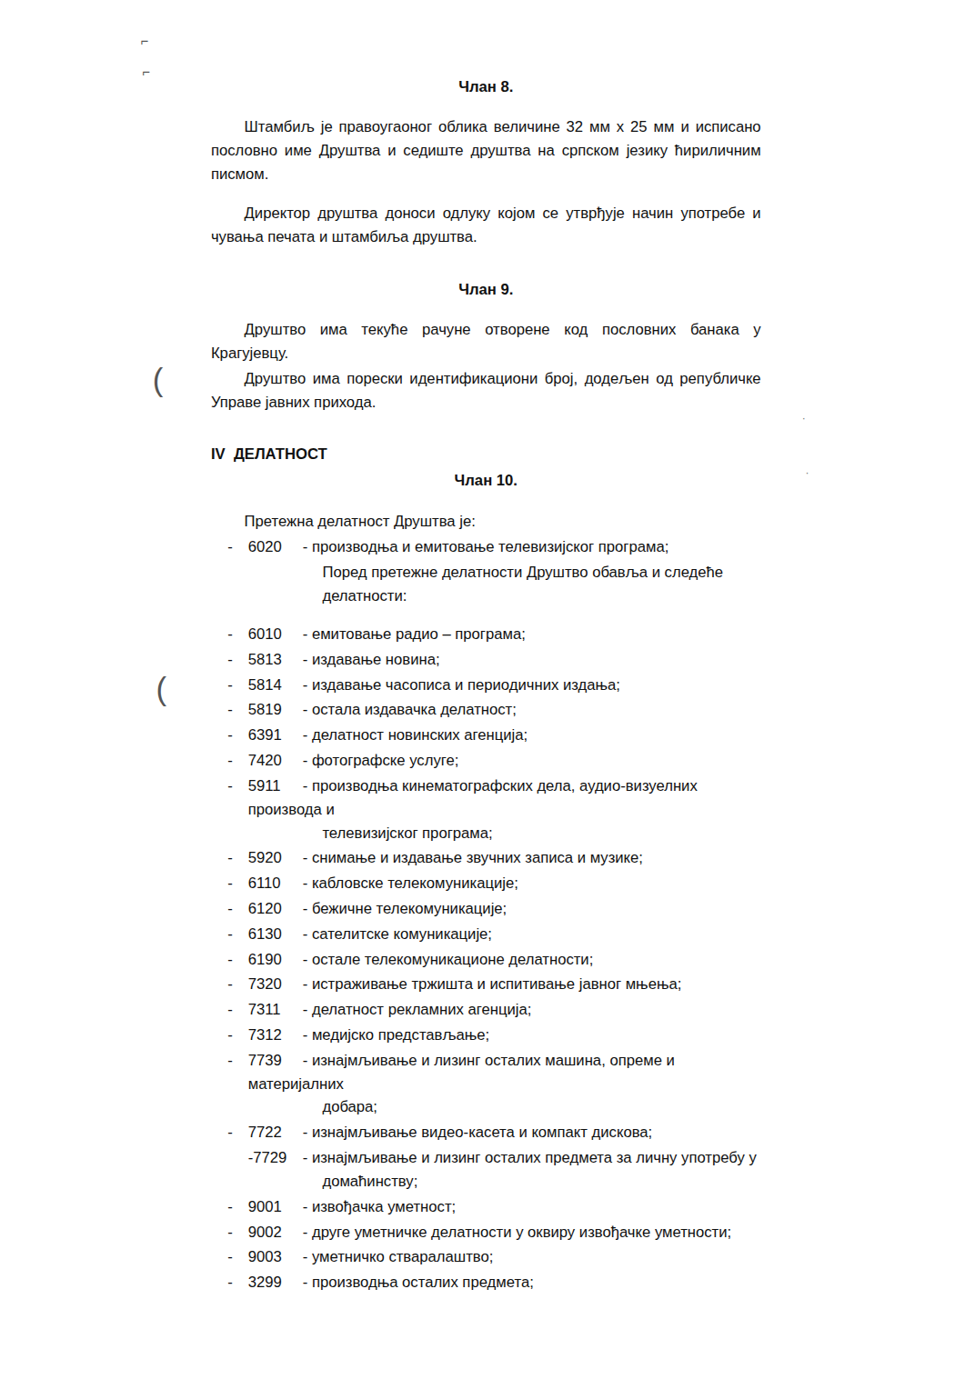⌐ ⌐ ( ( · ·
Члан 8.
Штамбиљ је правоугаоног облика величине 32 мм x 25 мм и исписано пословно име Друштва и седиште друштва на српском језику ћириличним писмом.
Директор друштва доноси одлуку којом се утврђује начин употребе и чувања печата и штамбиља друштва.
Члан 9.
Друштво има текуће рачуне отворене код пословних банака у Крагујевцу.
Друштво има порески идентификациони број, додељен од републичке Управе јавних прихода.
IV ДЕЛАТНОСТ
Члан 10.
Претежна делатност Друштва је:
6020- производња и емитовање телевизијског програма;
Поред претежне делатности Друштво обавља и следеће делатности:
6010- емитовање радио – програма;
5813- издавање новина;
5814- издавање часописа и периодичних издања;
5819- остала издавачка делатност;
6391- делатност новинских агенција;
7420- фотографске услуге;
5911- производња кинематографских дела, аудио-визуелних производа и телевизијског програма;
5920- снимање и издавање звучних записа и музике;
6110- кабловске телекомуникације;
6120- бежичне телекомуникације;
6130- сателитске комуникације;
6190- остале телекомуникационе делатности;
7320- истраживање тржишта и испитивање јавног мњења;
7311- делатност рекламних агенција;
7312- медијско представљање;
7739- изнајмљивање и лизинг осталих машина, опреме и материјалних добара;
7722- изнајмљивање видео-касета и компакт дискова;
-7729- изнајмљивање и лизинг осталих предмета за личну употребу у домаћинству;
9001- извођачка уметност;
9002- друге уметничке делатности у оквиру извођачке уметности;
9003- уметничко стваралаштво;
3299- производња осталих предмета;